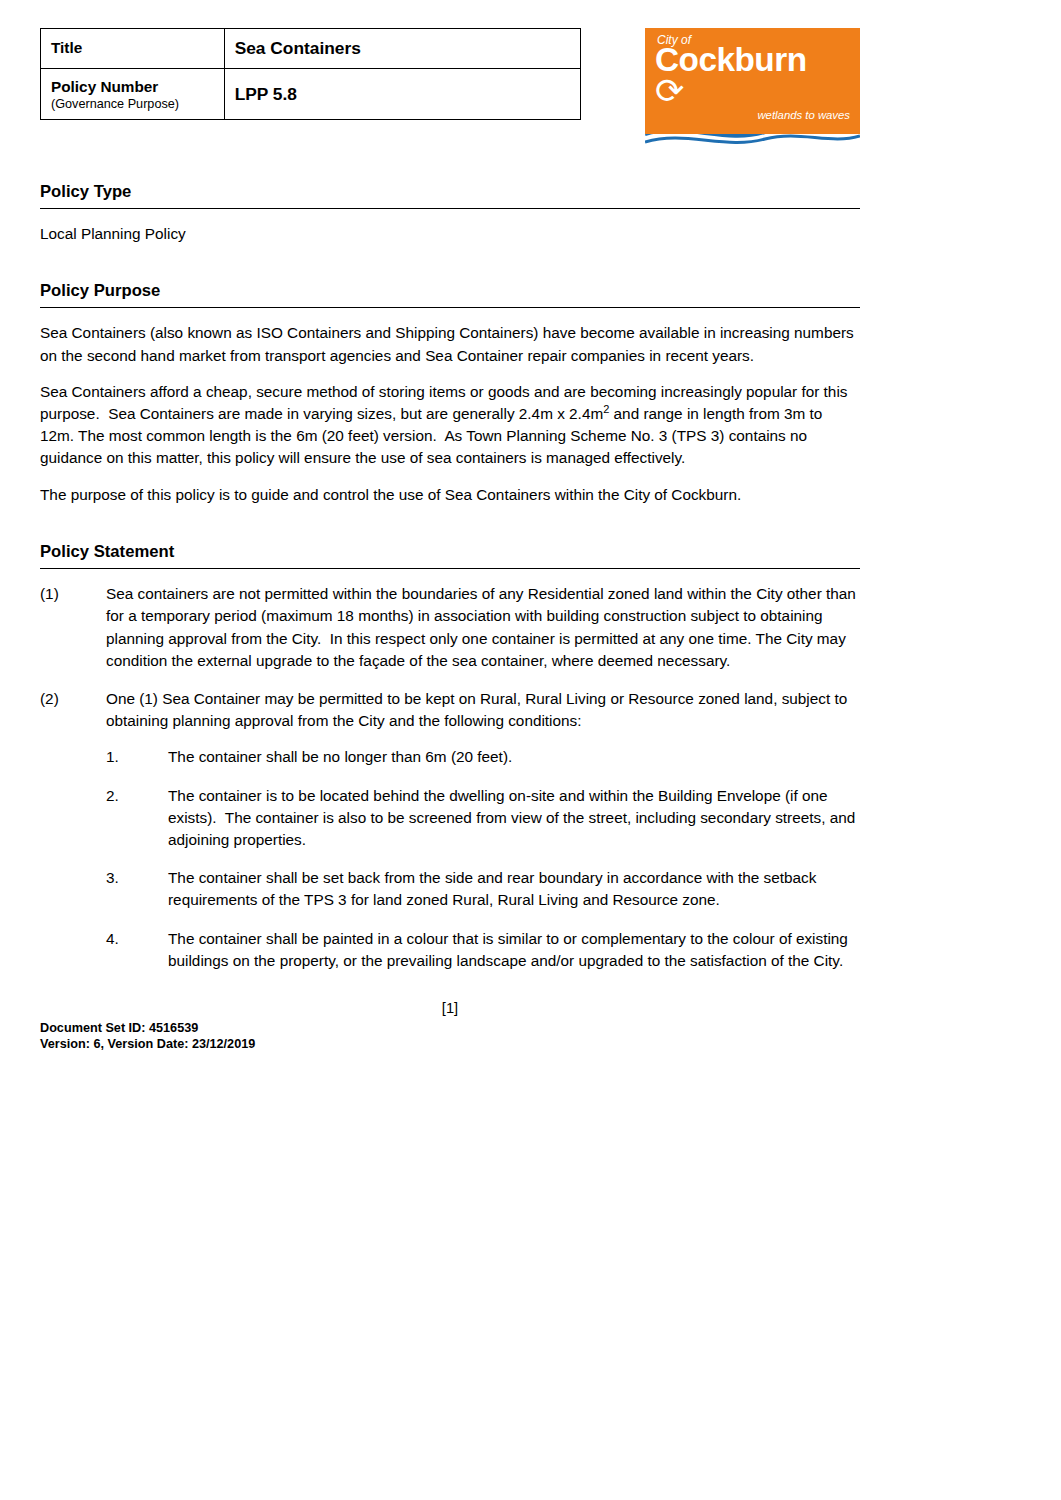| Title | Sea Containers |
| Policy Number (Governance Purpose) | LPP 5.8 |
City of
Cockburn
⟳
wetlands to waves
Policy Type
Local Planning Policy
Policy Purpose
Sea Containers (also known as ISO Containers and Shipping Containers) have become available in increasing numbers on the second hand market from transport agencies and Sea Container repair companies in recent years.
Sea Containers afford a cheap, secure method of storing items or goods and are becoming increasingly popular for this purpose. Sea Containers are made in varying sizes, but are generally 2.4m x 2.4m2 and range in length from 3m to 12m. The most common length is the 6m (20 feet) version. As Town Planning Scheme No. 3 (TPS 3) contains no guidance on this matter, this policy will ensure the use of sea containers is managed effectively.
The purpose of this policy is to guide and control the use of Sea Containers within the City of Cockburn.
Policy Statement
(1) Sea containers are not permitted within the boundaries of any Residential zoned land within the City other than for a temporary period (maximum 18 months) in association with building construction subject to obtaining planning approval from the City. In this respect only one container is permitted at any one time. The City may condition the external upgrade to the façade of the sea container, where deemed necessary.
(2) One (1) Sea Container may be permitted to be kept on Rural, Rural Living or Resource zoned land, subject to obtaining planning approval from the City and the following conditions:
1. The container shall be no longer than 6m (20 feet).
2. The container is to be located behind the dwelling on-site and within the Building Envelope (if one exists). The container is also to be screened from view of the street, including secondary streets, and adjoining properties.
3. The container shall be set back from the side and rear boundary in accordance with the setback requirements of the TPS 3 for land zoned Rural, Rural Living and Resource zone.
4. The container shall be painted in a colour that is similar to or complementary to the colour of existing buildings on the property, or the prevailing landscape and/or upgraded to the satisfaction of the City.
[1]
Document Set ID: 4516539
Version: 6, Version Date: 23/12/2019